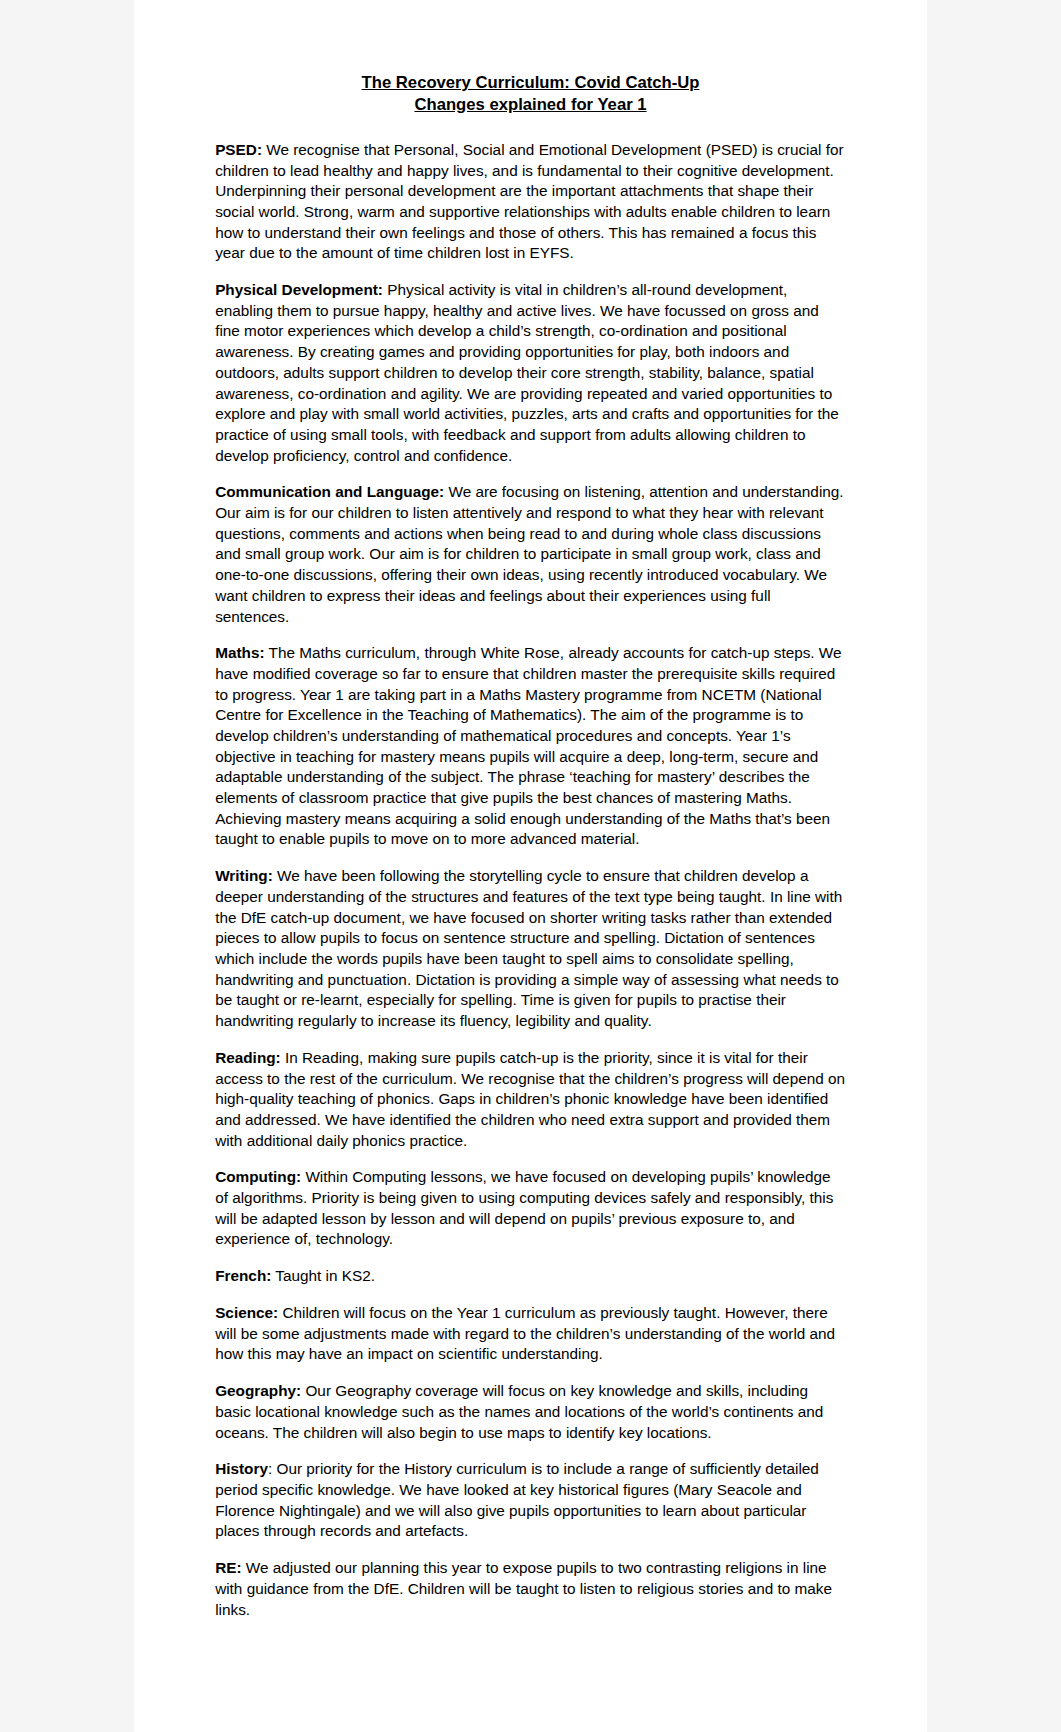The Recovery Curriculum: Covid Catch-Up Changes explained for Year 1
PSED: We recognise that Personal, Social and Emotional Development (PSED) is crucial for children to lead healthy and happy lives, and is fundamental to their cognitive development. Underpinning their personal development are the important attachments that shape their social world. Strong, warm and supportive relationships with adults enable children to learn how to understand their own feelings and those of others. This has remained a focus this year due to the amount of time children lost in EYFS.
Physical Development: Physical activity is vital in children’s all-round development, enabling them to pursue happy, healthy and active lives. We have focussed on gross and fine motor experiences which develop a child’s strength, co-ordination and positional awareness. By creating games and providing opportunities for play, both indoors and outdoors, adults support children to develop their core strength, stability, balance, spatial awareness, co-ordination and agility. We are providing repeated and varied opportunities to explore and play with small world activities, puzzles, arts and crafts and opportunities for the practice of using small tools, with feedback and support from adults allowing children to develop proficiency, control and confidence.
Communication and Language: We are focusing on listening, attention and understanding. Our aim is for our children to listen attentively and respond to what they hear with relevant questions, comments and actions when being read to and during whole class discussions and small group work. Our aim is for children to participate in small group work, class and one-to-one discussions, offering their own ideas, using recently introduced vocabulary. We want children to express their ideas and feelings about their experiences using full sentences.
Maths: The Maths curriculum, through White Rose, already accounts for catch-up steps. We have modified coverage so far to ensure that children master the prerequisite skills required to progress. Year 1 are taking part in a Maths Mastery programme from NCETM (National Centre for Excellence in the Teaching of Mathematics). The aim of the programme is to develop children’s understanding of mathematical procedures and concepts. Year 1’s objective in teaching for mastery means pupils will acquire a deep, long-term, secure and adaptable understanding of the subject. The phrase ‘teaching for mastery’ describes the elements of classroom practice that give pupils the best chances of mastering Maths. Achieving mastery means acquiring a solid enough understanding of the Maths that’s been taught to enable pupils to move on to more advanced material.
Writing: We have been following the storytelling cycle to ensure that children develop a deeper understanding of the structures and features of the text type being taught. In line with the DfE catch-up document, we have focused on shorter writing tasks rather than extended pieces to allow pupils to focus on sentence structure and spelling. Dictation of sentences which include the words pupils have been taught to spell aims to consolidate spelling, handwriting and punctuation. Dictation is providing a simple way of assessing what needs to be taught or re-learnt, especially for spelling. Time is given for pupils to practise their handwriting regularly to increase its fluency, legibility and quality.
Reading: In Reading, making sure pupils catch-up is the priority, since it is vital for their access to the rest of the curriculum. We recognise that the children’s progress will depend on high-quality teaching of phonics. Gaps in children’s phonic knowledge have been identified and addressed. We have identified the children who need extra support and provided them with additional daily phonics practice.
Computing: Within Computing lessons, we have focused on developing pupils’ knowledge of algorithms. Priority is being given to using computing devices safely and responsibly, this will be adapted lesson by lesson and will depend on pupils’ previous exposure to, and experience of, technology.
French: Taught in KS2.
Science: Children will focus on the Year 1 curriculum as previously taught. However, there will be some adjustments made with regard to the children’s understanding of the world and how this may have an impact on scientific understanding.
Geography: Our Geography coverage will focus on key knowledge and skills, including basic locational knowledge such as the names and locations of the world’s continents and oceans. The children will also begin to use maps to identify key locations.
History: Our priority for the History curriculum is to include a range of sufficiently detailed period specific knowledge. We have looked at key historical figures (Mary Seacole and Florence Nightingale) and we will also give pupils opportunities to learn about particular places through records and artefacts.
RE: We adjusted our planning this year to expose pupils to two contrasting religions in line with guidance from the DfE. Children will be taught to listen to religious stories and to make links.